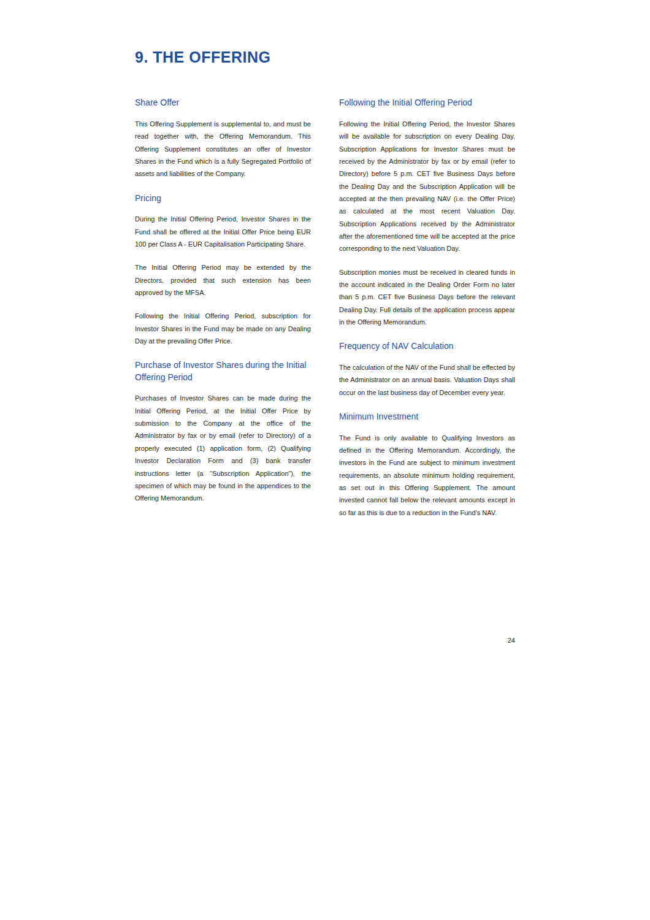9. THE OFFERING
Share Offer
This Offering Supplement is supplemental to, and must be read together with, the Offering Memorandum. This Offering Supplement constitutes an offer of Investor Shares in the Fund which is a fully Segregated Portfolio of assets and liabilities of the Company.
Pricing
During the Initial Offering Period, Investor Shares in the Fund shall be offered at the Initial Offer Price being EUR 100 per Class A - EUR Capitalisation Participating Share.
The Initial Offering Period may be extended by the Directors, provided that such extension has been approved by the MFSA.
Following the Initial Offering Period, subscription for Investor Shares in the Fund may be made on any Dealing Day at the prevailing Offer Price.
Purchase of Investor Shares during the Initial Offering Period
Purchases of Investor Shares can be made during the Initial Offering Period, at the Initial Offer Price by submission to the Company at the office of the Administrator by fax or by email (refer to Directory) of a properly executed (1) application form, (2) Qualifying Investor Declaration Form and (3) bank transfer instructions letter (a “Subscription Application”), the specimen of which may be found in the appendices to the Offering Memorandum.
Following the Initial Offering Period
Following the Initial Offering Period, the Investor Shares will be available for subscription on every Dealing Day. Subscription Applications for Investor Shares must be received by the Administrator by fax or by email (refer to Directory) before 5 p.m. CET five Business Days before the Dealing Day and the Subscription Application will be accepted at the then prevailing NAV (i.e. the Offer Price) as calculated at the most recent Valuation Day. Subscription Applications received by the Administrator after the aforementioned time will be accepted at the price corresponding to the next Valuation Day.
Subscription monies must be received in cleared funds in the account indicated in the Dealing Order Form no later than 5 p.m. CET five Business Days before the relevant Dealing Day. Full details of the application process appear in the Offering Memorandum.
Frequency of NAV Calculation
The calculation of the NAV of the Fund shall be effected by the Administrator on an annual basis. Valuation Days shall occur on the last business day of December every year.
Minimum Investment
The Fund is only available to Qualifying Investors as defined in the Offering Memorandum. Accordingly, the investors in the Fund are subject to minimum investment requirements, an absolute minimum holding requirement, as set out in this Offering Supplement. The amount invested cannot fall below the relevant amounts except in so far as this is due to a reduction in the Fund’s NAV.
24